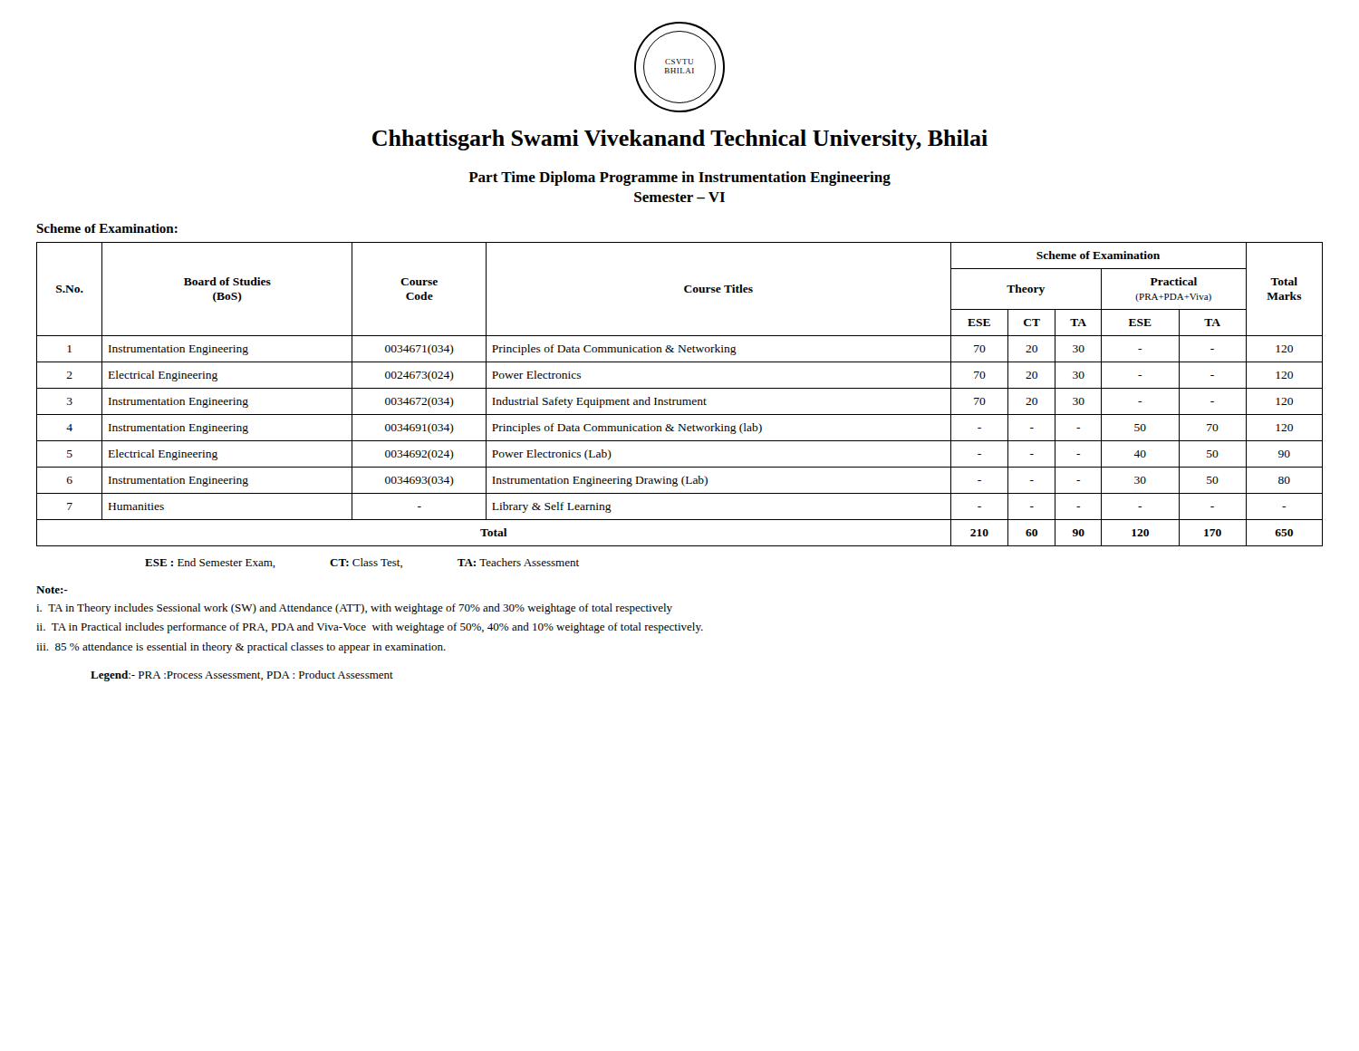CSVTU
BHILAI
Chhattisgarh Swami Vivekanand Technical University, Bhilai
Part Time Diploma Programme in Instrumentation Engineering
Semester – VI
Scheme of Examination:
| S.No. | Board of Studies (BoS) | Course Code | Course Titles | Scheme of Examination | Total Marks |
| --- | --- | --- | --- | --- | --- |
| Theory | Practical (PRA+PDA+Viva) |
| ESE | CT | TA | ESE | TA |
| 1 | Instrumentation Engineering | 0034671(034) | Principles of Data Communication & Networking | 70 | 20 | 30 | - | - | 120 |
| 2 | Electrical Engineering | 0024673(024) | Power Electronics | 70 | 20 | 30 | - | - | 120 |
| 3 | Instrumentation Engineering | 0034672(034) | Industrial Safety Equipment and Instrument | 70 | 20 | 30 | - | - | 120 |
| 4 | Instrumentation Engineering | 0034691(034) | Principles of Data Communication & Networking (lab) | - | - | - | 50 | 70 | 120 |
| 5 | Electrical Engineering | 0034692(024) | Power Electronics (Lab) | - | - | - | 40 | 50 | 90 |
| 6 | Instrumentation Engineering | 0034693(034) | Instrumentation Engineering Drawing (Lab) | - | - | - | 30 | 50 | 80 |
| 7 | Humanities | - | Library & Self Learning | - | - | - | - | - | - |
| Total | 210 | 60 | 90 | 120 | 170 | 650 |
ESE : End Semester Exam, CT: Class Test, TA: Teachers Assessment
Note:-
i. TA in Theory includes Sessional work (SW) and Attendance (ATT), with weightage of 70% and 30% weightage of total respectively
ii. TA in Practical includes performance of PRA, PDA and Viva-Voce with weightage of 50%, 40% and 10% weightage of total respectively.
iii. 85 % attendance is essential in theory & practical classes to appear in examination.
Legend:- PRA :Process Assessment, PDA : Product Assessment